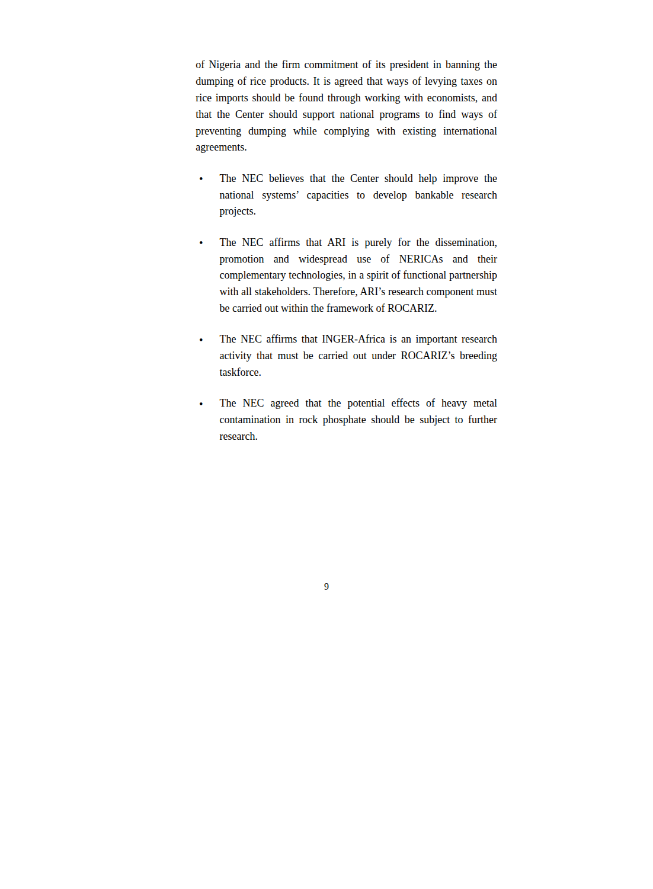of Nigeria and the firm commitment of its president in banning the dumping of rice products. It is agreed that ways of levying taxes on rice imports should be found through working with economists, and that the Center should support national programs to find ways of preventing dumping while complying with existing international agreements.
The NEC believes that the Center should help improve the national systems’ capacities to develop bankable research projects.
The NEC affirms that ARI is purely for the dissemination, promotion and widespread use of NERICAs and their complementary technologies, in a spirit of functional partnership with all stakeholders. Therefore, ARI’s research component must be carried out within the framework of ROCARIZ.
The NEC affirms that INGER-Africa is an important research activity that must be carried out under ROCARIZ’s breeding taskforce.
The NEC agreed that the potential effects of heavy metal contamination in rock phosphate should be subject to further research.
9